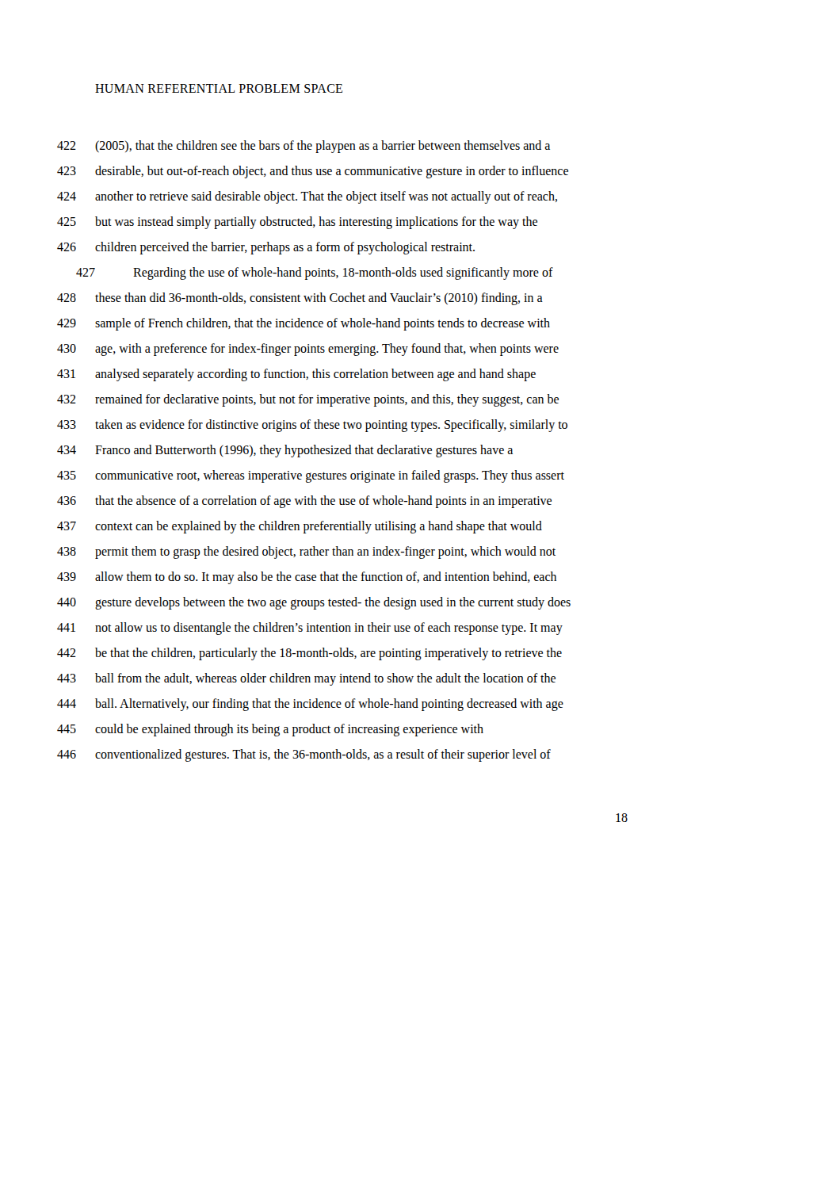HUMAN REFERENTIAL PROBLEM SPACE
422(2005), that the children see the bars of the playpen as a barrier between themselves and a
423desirable, but out-of-reach object, and thus use a communicative gesture in order to influence
424another to retrieve said desirable object. That the object itself was not actually out of reach,
425but was instead simply partially obstructed, has interesting implications for the way the
426children perceived the barrier, perhaps as a form of psychological restraint.
427 Regarding the use of whole-hand points, 18-month-olds used significantly more of
428these than did 36-month-olds, consistent with Cochet and Vauclair’s (2010) finding, in a
429sample of French children, that the incidence of whole-hand points tends to decrease with
430age, with a preference for index-finger points emerging. They found that, when points were
431analysed separately according to function, this correlation between age and hand shape
432remained for declarative points, but not for imperative points, and this, they suggest, can be
433taken as evidence for distinctive origins of these two pointing types. Specifically, similarly to
434 Franco and Butterworth (1996), they hypothesized that declarative gestures have a
435communicative root, whereas imperative gestures originate in failed grasps. They thus assert
436that the absence of a correlation of age with the use of whole-hand points in an imperative
437context can be explained by the children preferentially utilising a hand shape that would
438permit them to grasp the desired object, rather than an index-finger point, which would not
439allow them to do so. It may also be the case that the function of, and intention behind, each
440gesture develops between the two age groups tested- the design used in the current study does
441not allow us to disentangle the children’s intention in their use of each response type. It may
442be that the children, particularly the 18-month-olds, are pointing imperatively to retrieve the
443ball from the adult, whereas older children may intend to show the adult the location of the
444ball. Alternatively, our finding that the incidence of whole-hand pointing decreased with age
445could be explained through its being a product of increasing experience with
446conventionalized gestures. That is, the 36-month-olds, as a result of their superior level of
18